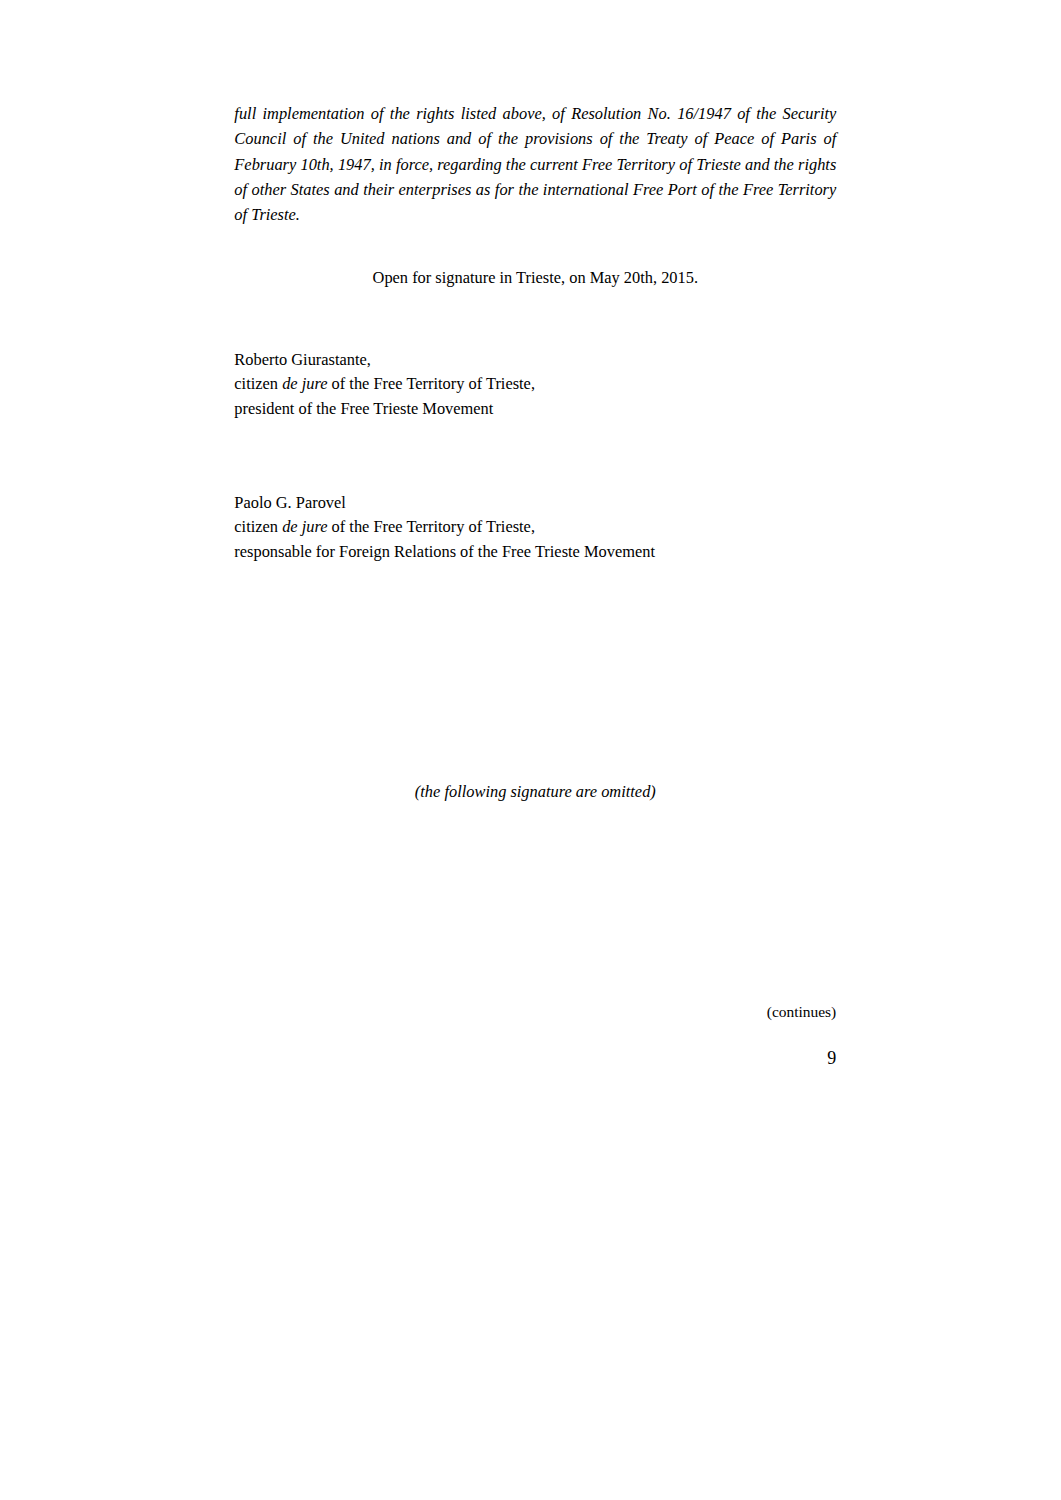full implementation of the rights listed above, of Resolution No. 16/1947 of the Security Council of the United nations and of the provisions of the Treaty of Peace of Paris of February 10th, 1947, in force, regarding the current Free Territory of Trieste and the rights of other States and their enterprises as for the international Free Port of the Free Territory of Trieste.
Open for signature in Trieste, on May 20th, 2015.
Roberto Giurastante,
citizen de jure of the Free Territory of Trieste,
president of the Free Trieste Movement
Paolo G. Parovel
citizen de jure of the Free Territory of Trieste,
responsable for Foreign Relations of the Free Trieste Movement
(the following signature are omitted)
(continues)
9